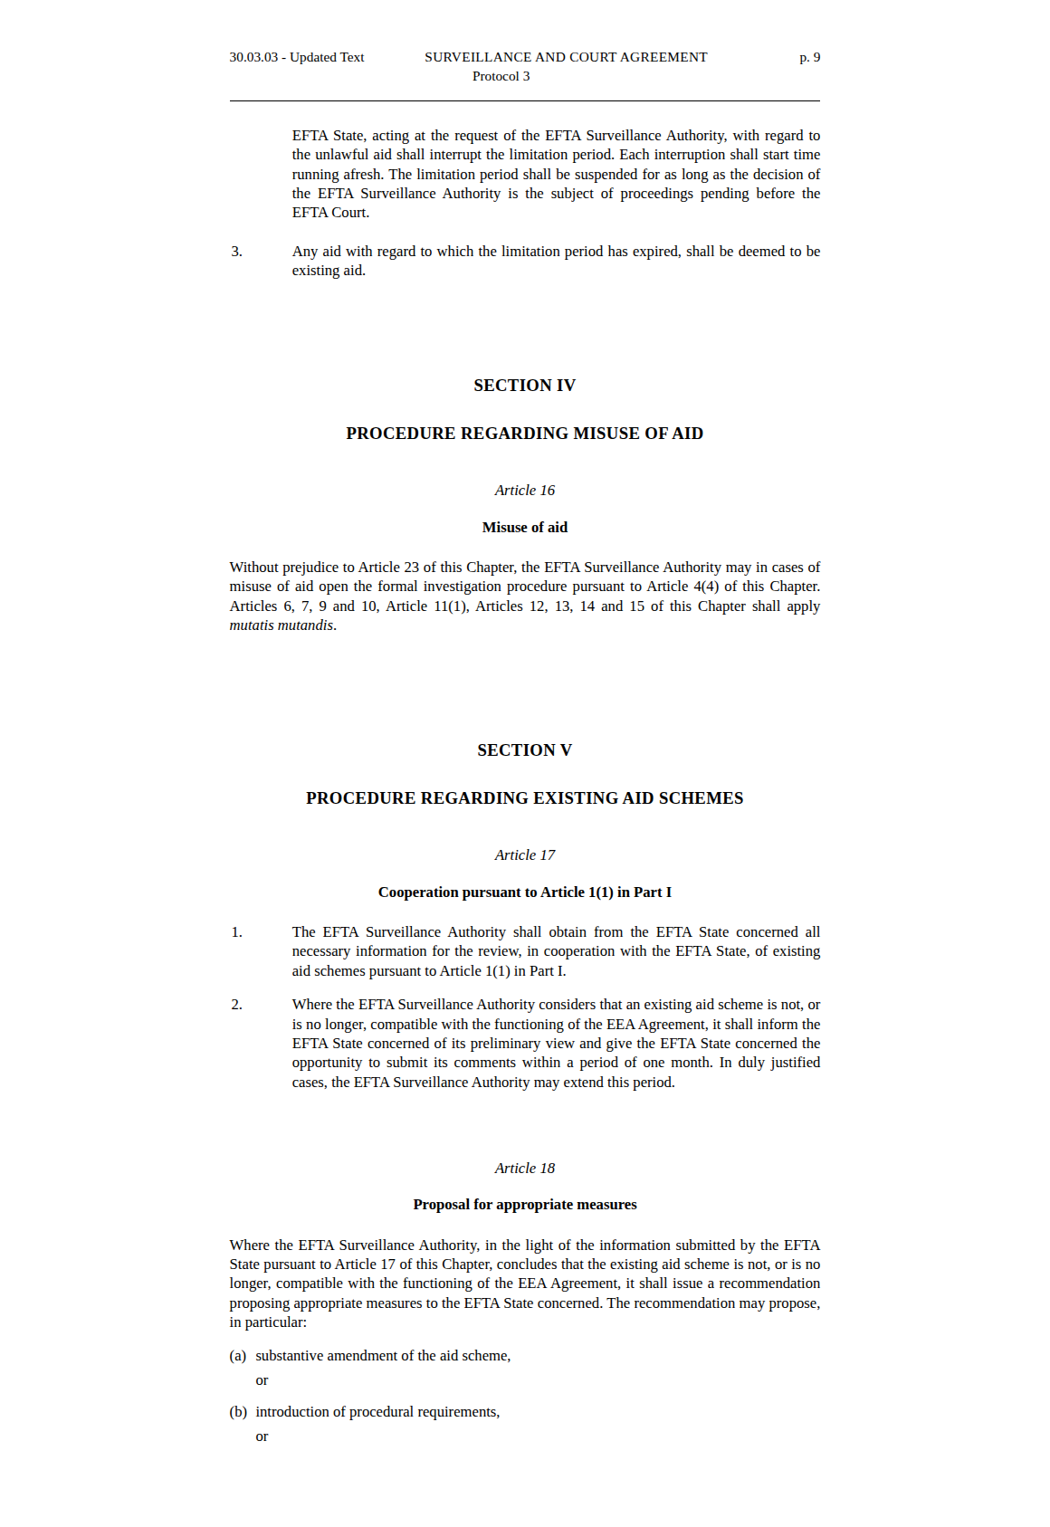30.03.03 - Updated Text
SURVEILLANCE AND COURT AGREEMENT
p. 9
Protocol 3
EFTA State, acting at the request of the EFTA Surveillance Authority, with regard to the unlawful aid shall interrupt the limitation period. Each interruption shall start time running afresh. The limitation period shall be suspended for as long as the decision of the EFTA Surveillance Authority is the subject of proceedings pending before the EFTA Court.
3.
Any aid with regard to which the limitation period has expired, shall be deemed to be existing aid.
SECTION IV
PROCEDURE REGARDING MISUSE OF AID
Article 16
Misuse of aid
Without prejudice to Article 23 of this Chapter, the EFTA Surveillance Authority may in cases of misuse of aid open the formal investigation procedure pursuant to Article 4(4) of this Chapter. Articles 6, 7, 9 and 10, Article 11(1), Articles 12, 13, 14 and 15 of this Chapter shall apply mutatis mutandis.
SECTION V
PROCEDURE REGARDING EXISTING AID SCHEMES
Article 17
Cooperation pursuant to Article 1(1) in Part I
1.
The EFTA Surveillance Authority shall obtain from the EFTA State concerned all necessary information for the review, in cooperation with the EFTA State, of existing aid schemes pursuant to Article 1(1) in Part I.
2.
Where the EFTA Surveillance Authority considers that an existing aid scheme is not, or is no longer, compatible with the functioning of the EEA Agreement, it shall inform the EFTA State concerned of its preliminary view and give the EFTA State concerned the opportunity to submit its comments within a period of one month. In duly justified cases, the EFTA Surveillance Authority may extend this period.
Article 18
Proposal for appropriate measures
Where the EFTA Surveillance Authority, in the light of the information submitted by the EFTA State pursuant to Article 17 of this Chapter, concludes that the existing aid scheme is not, or is no longer, compatible with the functioning of the EEA Agreement, it shall issue a recommendation proposing appropriate measures to the EFTA State concerned. The recommendation may propose, in particular:
(a)
substantive amendment of the aid scheme,
or
(b)
introduction of procedural requirements,
or